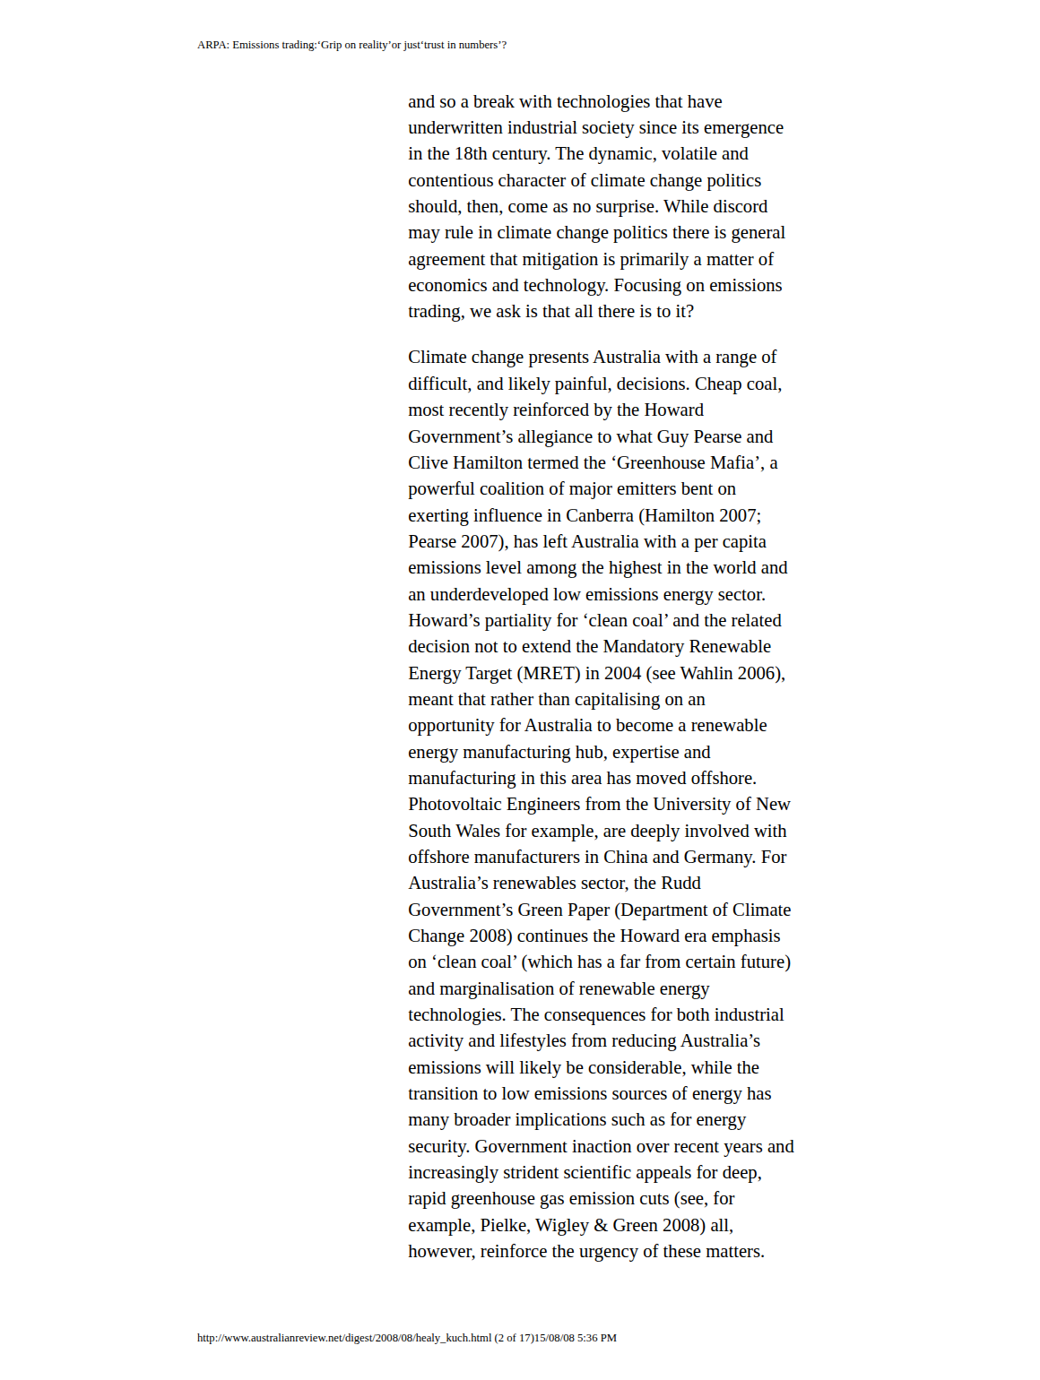ARPA: Emissions trading:‘Grip on reality’or just‘trust in numbers’?
and so a break with technologies that have underwritten industrial society since its emergence in the 18th century. The dynamic, volatile and contentious character of climate change politics should, then, come as no surprise. While discord may rule in climate change politics there is general agreement that mitigation is primarily a matter of economics and technology. Focusing on emissions trading, we ask is that all there is to it?
Climate change presents Australia with a range of difficult, and likely painful, decisions. Cheap coal, most recently reinforced by the Howard Government’s allegiance to what Guy Pearse and Clive Hamilton termed the ‘Greenhouse Mafia’, a powerful coalition of major emitters bent on exerting influence in Canberra (Hamilton 2007; Pearse 2007), has left Australia with a per capita emissions level among the highest in the world and an underdeveloped low emissions energy sector. Howard’s partiality for ‘clean coal’ and the related decision not to extend the Mandatory Renewable Energy Target (MRET) in 2004 (see Wahlin 2006), meant that rather than capitalising on an opportunity for Australia to become a renewable energy manufacturing hub, expertise and manufacturing in this area has moved offshore. Photovoltaic Engineers from the University of New South Wales for example, are deeply involved with offshore manufacturers in China and Germany. For Australia’s renewables sector, the Rudd Government’s Green Paper (Department of Climate Change 2008) continues the Howard era emphasis on ‘clean coal’ (which has a far from certain future) and marginalisation of renewable energy technologies. The consequences for both industrial activity and lifestyles from reducing Australia’s emissions will likely be considerable, while the transition to low emissions sources of energy has many broader implications such as for energy security. Government inaction over recent years and increasingly strident scientific appeals for deep, rapid greenhouse gas emission cuts (see, for example, Pielke, Wigley & Green 2008) all, however, reinforce the urgency of these matters.
http://www.australianreview.net/digest/2008/08/healy_kuch.html (2 of 17)15/08/08 5:36 PM